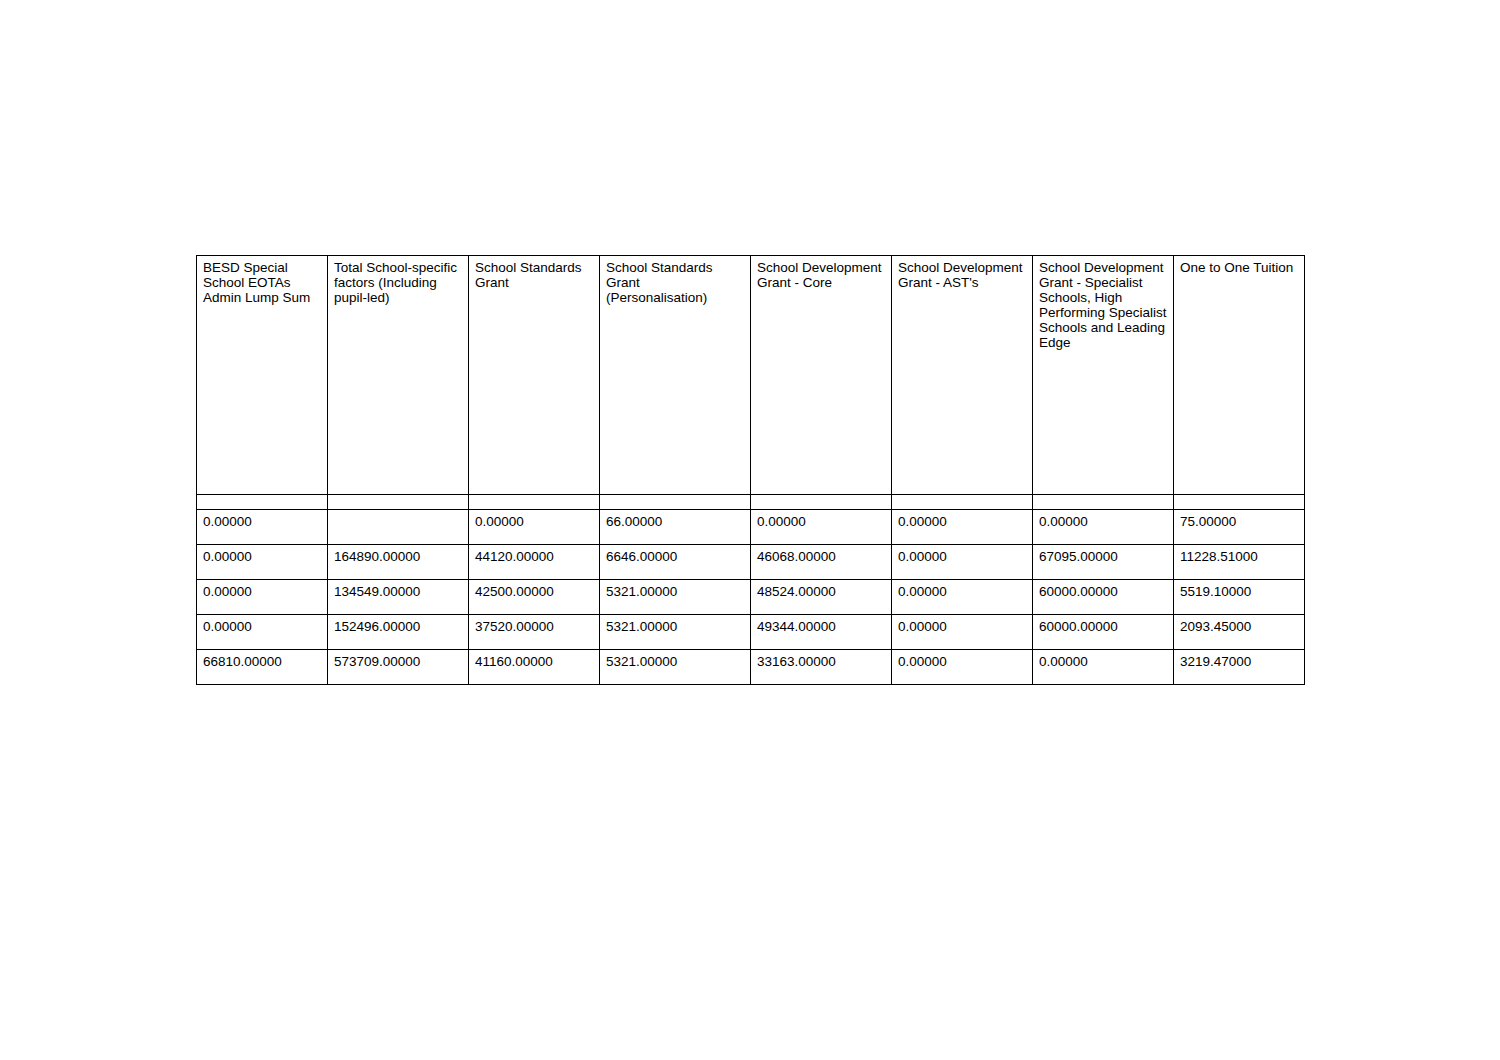| BESD Special School EOTAs Admin Lump Sum | Total School-specific factors (Including pupil-led) | School Standards Grant | School Standards Grant (Personalisation) | School Development Grant - Core | School Development Grant - AST's | School Development Grant - Specialist Schools, High Performing Specialist Schools and Leading Edge | One to One Tuition |
| --- | --- | --- | --- | --- | --- | --- | --- |
| 0.00000 | | 0.00000 | 66.00000 | 0.00000 | 0.00000 | 0.00000 | 75.00000 |
| 0.00000 | 164890.00000 | 44120.00000 | 6646.00000 | 46068.00000 | 0.00000 | 67095.00000 | 11228.51000 |
| 0.00000 | 134549.00000 | 42500.00000 | 5321.00000 | 48524.00000 | 0.00000 | 60000.00000 | 5519.10000 |
| 0.00000 | 152496.00000 | 37520.00000 | 5321.00000 | 49344.00000 | 0.00000 | 60000.00000 | 2093.45000 |
| 66810.00000 | 573709.00000 | 41160.00000 | 5321.00000 | 33163.00000 | 0.00000 | 0.00000 | 3219.47000 |